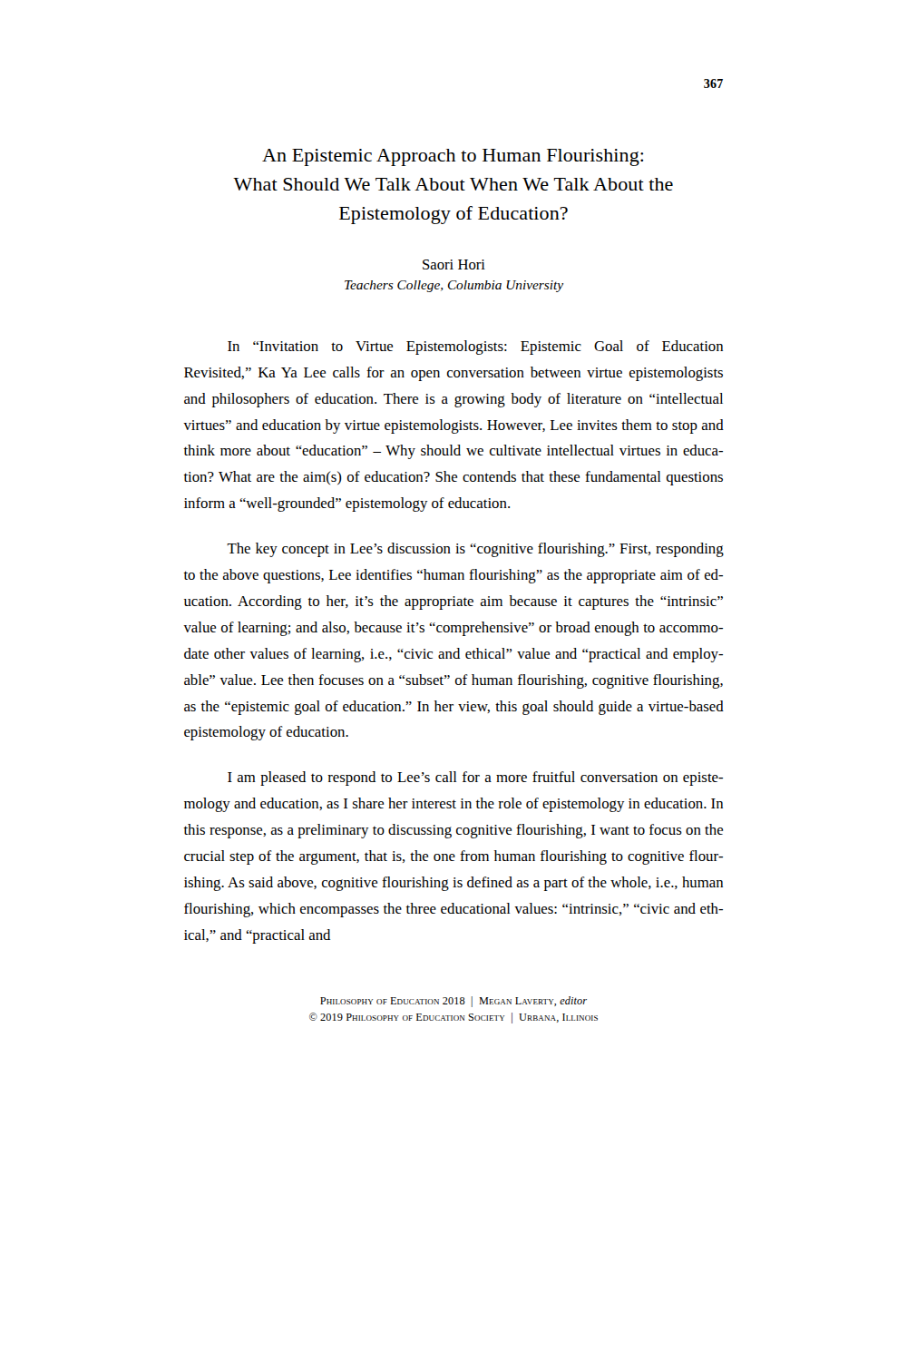367
An Epistemic Approach to Human Flourishing:
What Should We Talk About When We Talk About the
Epistemology of Education?
Saori Hori
Teachers College, Columbia University
In “Invitation to Virtue Epistemologists: Epistemic Goal of Education Revisited,” Ka Ya Lee calls for an open conversation between virtue epistemologists and philosophers of education. There is a growing body of literature on “intellectual virtues” and education by virtue epistemologists. However, Lee invites them to stop and think more about “education” – Why should we cultivate intellectual virtues in education? What are the aim(s) of education? She contends that these fundamental questions inform a “well-grounded” epistemology of education.
The key concept in Lee’s discussion is “cognitive flourishing.” First, responding to the above questions, Lee identifies “human flourishing” as the appropriate aim of education. According to her, it’s the appropriate aim because it captures the “intrinsic” value of learning; and also, because it’s “comprehensive” or broad enough to accommodate other values of learning, i.e., “civic and ethical” value and “practical and employable” value. Lee then focuses on a “subset” of human flourishing, cognitive flourishing, as the “epistemic goal of education.” In her view, this goal should guide a virtue-based epistemology of education.
I am pleased to respond to Lee’s call for a more fruitful conversation on epistemology and education, as I share her interest in the role of epistemology in education. In this response, as a preliminary to discussing cognitive flourishing, I want to focus on the crucial step of the argument, that is, the one from human flourishing to cognitive flourishing. As said above, cognitive flourishing is defined as a part of the whole, i.e., human flourishing, which encompasses the three educational values: “intrinsic,” “civic and ethical,” and “practical and
Philosophy of Education 2018 | Megan Laverty, editor
© 2019 Philosophy of Education Society | Urbana, Illinois